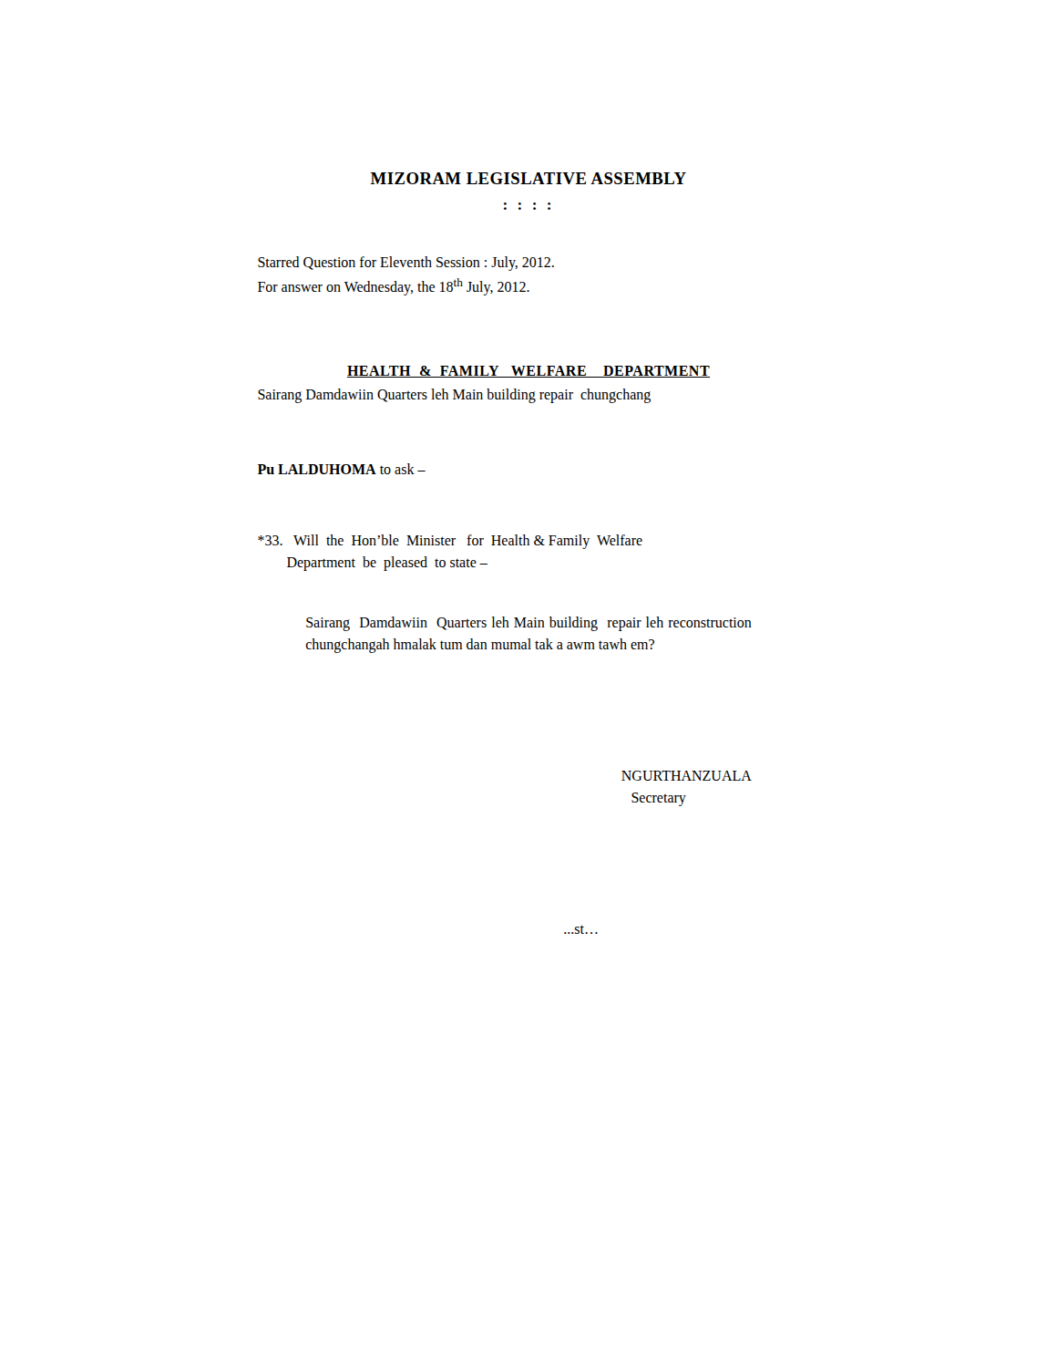MIZORAM LEGISLATIVE ASSEMBLY
: : : :
Starred Question for Eleventh Session : July, 2012.
For answer on Wednesday, the 18th July, 2012.
HEALTH & FAMILY WELFARE DEPARTMENT
Sairang Damdawiin Quarters leh Main building repair chungchang
Pu LALDUHOMA to ask –
*33. Will the Hon’ble Minister for Health & Family Welfare
Department be pleased to state –
Sairang Damdawiin Quarters leh Main building repair leh reconstruction chungchangah hmalak tum dan mumal tak a awm tawh em?
NGURTHANZUALA
Secretary
...st…